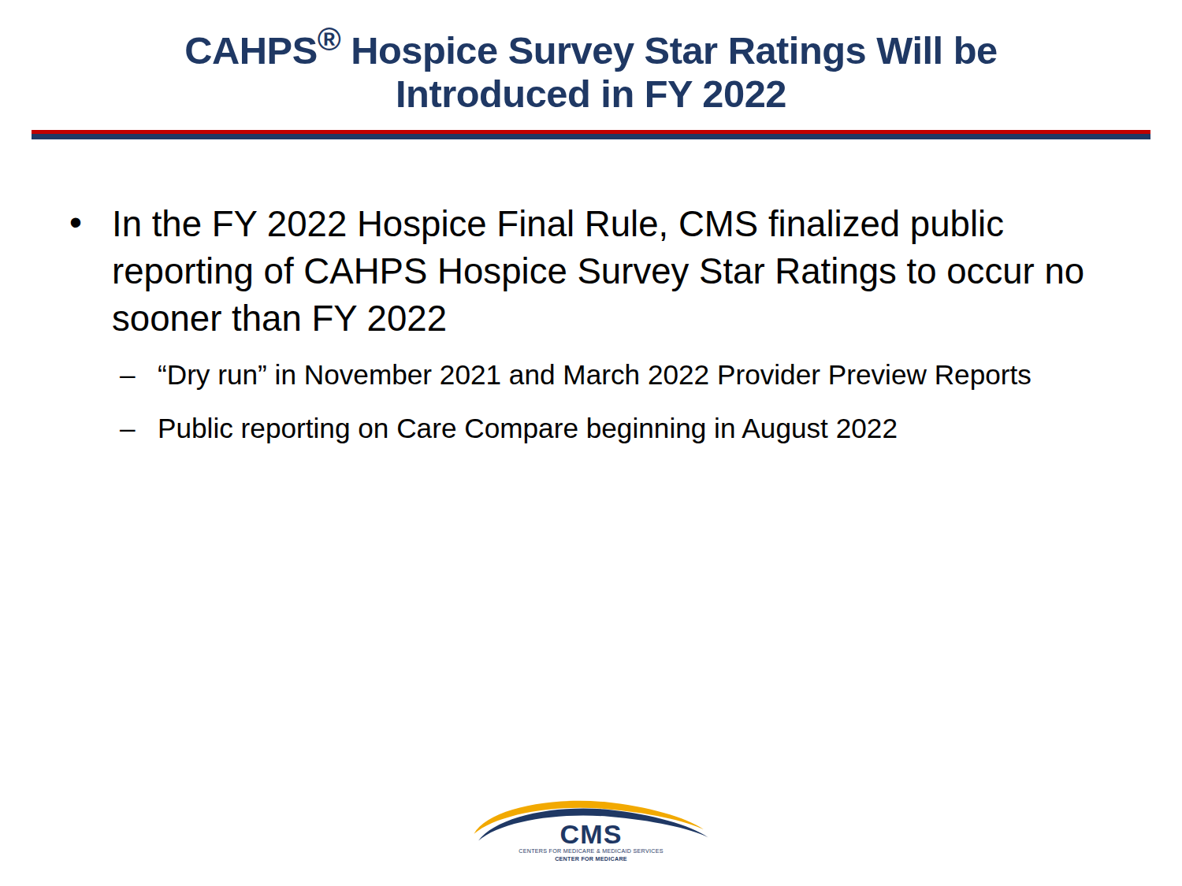CAHPS® Hospice Survey Star Ratings Will be Introduced in FY 2022
In the FY 2022 Hospice Final Rule, CMS finalized public reporting of CAHPS Hospice Survey Star Ratings to occur no sooner than FY 2022
“Dry run” in November 2021 and March 2022 Provider Preview Reports
Public reporting on Care Compare beginning in August 2022
CMS — Centers for Medicare & Medicaid Services, Center for Medicare CMS CENTERS FOR MEDICARE & MEDICAID SERVICES CENTER FOR MEDICARE